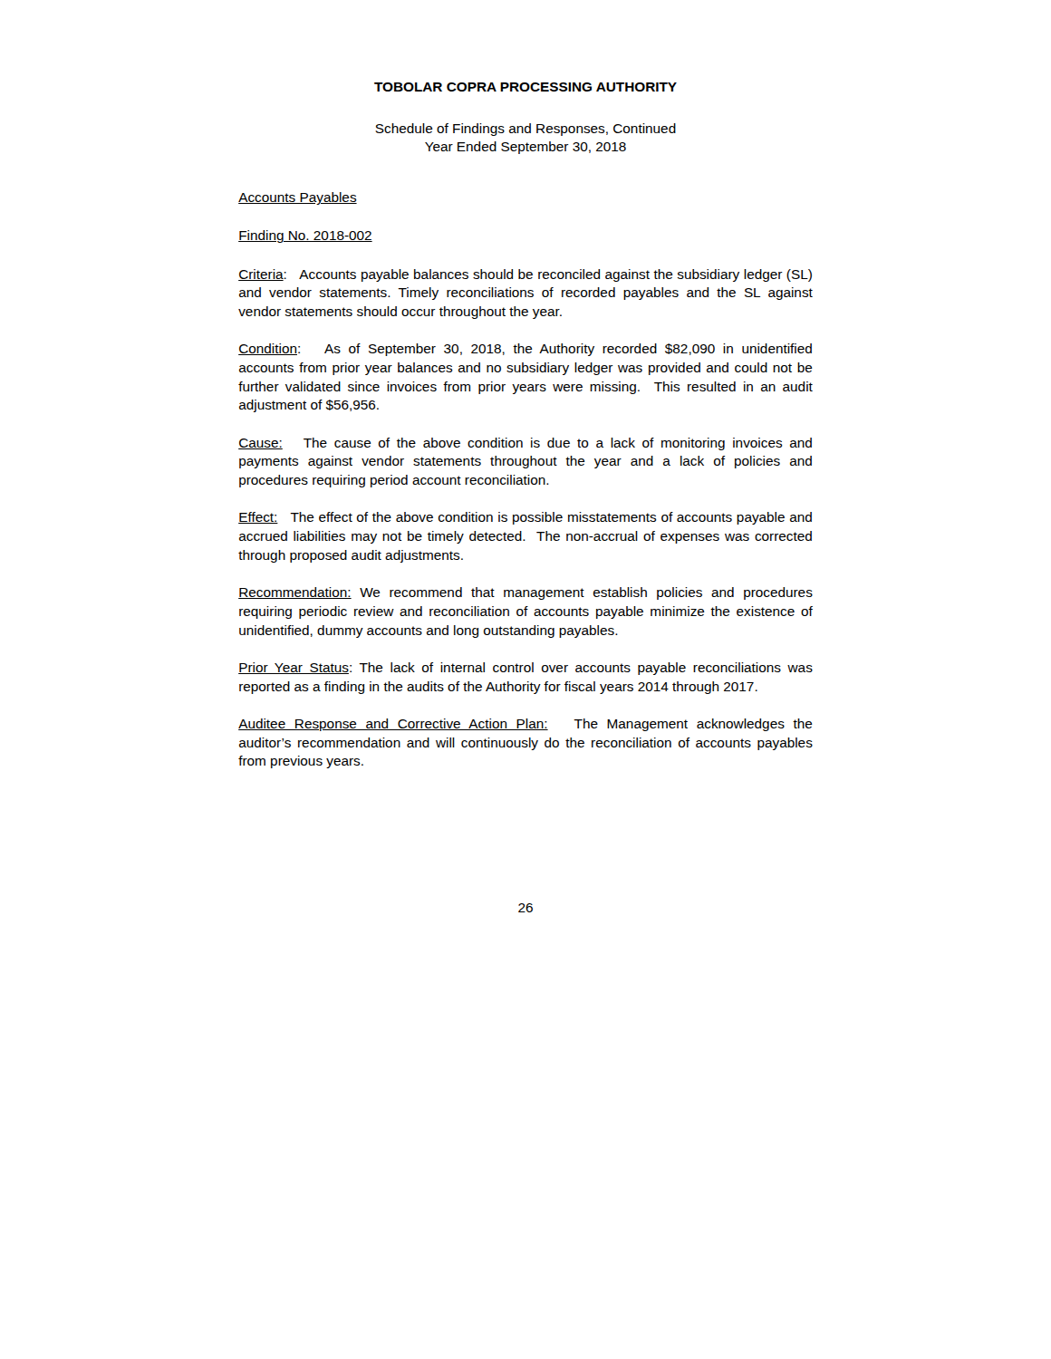TOBOLAR COPRA PROCESSING AUTHORITY
Schedule of Findings and Responses, Continued
Year Ended September 30, 2018
Accounts Payables
Finding No. 2018-002
Criteria: Accounts payable balances should be reconciled against the subsidiary ledger (SL) and vendor statements. Timely reconciliations of recorded payables and the SL against vendor statements should occur throughout the year.
Condition: As of September 30, 2018, the Authority recorded $82,090 in unidentified accounts from prior year balances and no subsidiary ledger was provided and could not be further validated since invoices from prior years were missing. This resulted in an audit adjustment of $56,956.
Cause: The cause of the above condition is due to a lack of monitoring invoices and payments against vendor statements throughout the year and a lack of policies and procedures requiring period account reconciliation.
Effect: The effect of the above condition is possible misstatements of accounts payable and accrued liabilities may not be timely detected. The non-accrual of expenses was corrected through proposed audit adjustments.
Recommendation: We recommend that management establish policies and procedures requiring periodic review and reconciliation of accounts payable minimize the existence of unidentified, dummy accounts and long outstanding payables.
Prior Year Status: The lack of internal control over accounts payable reconciliations was reported as a finding in the audits of the Authority for fiscal years 2014 through 2017.
Auditee Response and Corrective Action Plan: The Management acknowledges the auditor’s recommendation and will continuously do the reconciliation of accounts payables from previous years.
26